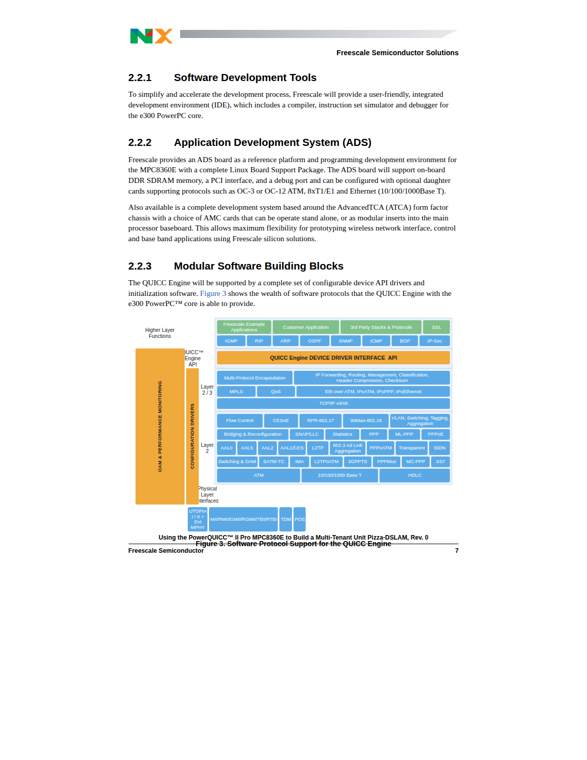Freescale Semiconductor Solutions
2.2.1 Software Development Tools
To simplify and accelerate the development process, Freescale will provide a user-friendly, integrated development environment (IDE), which includes a compiler, instruction set simulator and debugger for the e300 PowerPC core.
2.2.2 Application Development System (ADS)
Freescale provides an ADS board as a reference platform and programming development environment for the MPC8360E with a complete Linux Board Support Package. The ADS board will support on-board DDR SDRAM memory, a PCI interface, and a debug port and can be configured with optional daughter cards supporting protocols such as OC-3 or OC-12 ATM, 8xT1/E1 and Ethernet (10/100/1000Base T).
Also available is a complete development system based around the AdvancedTCA (ATCA) form factor chassis with a choice of AMC cards that can be operate stand alone, or as modular inserts into the main processor baseboard. This allows maximum flexibility for prototyping wireless network interface, control and base band applications using Freescale silicon solutions.
2.2.3 Modular Software Building Blocks
The QUICC Engine will be supported by a complete set of configurable device API drivers and initialization software. Figure 3 shows the wealth of software protocols that the QUICC Engine with the e300 PowerPC™ core is able to provide.
Higher Layer
Functions
Freescale Example
Applications
Customer Application
3rd Party Stacks & Protocols
SSL
IGMP
RIP
ARP
OSPF
SNMP
ICMP
BGP
IP-Sec
QUICC™
Engine API
OAM & PERFORMANCE MONITORING
QUICC Engine DEVICE DRIVER INTERFACE API
Layer
2 / 3
CONFIGURATION DRIVERS
Multi-Protocol Encapsulation
IP Forwarding, Routing, Management, Classification,
Header Compression, Checksum
MPLS
QoS
Eth over ATM, IPoATM, IPoPPP, IPoEthernet
TCP/IP v4/v6
Layer 2
Flow Control
CESoE
RPR-802.17
WiMax-802.16
VLAN, Switching, Tagging,
Aggregation
Bridging & Reconfiguration
SNAP/LLC
Statistics
PPP
ML-PPP
PPPoE
AAL0
AAL5
AAL2
AAL1/CES
L2TP
802.3 Ad Link
Aggregation
PPPoATM
Transparent
ISDN
Switching & OAM
SATM-TC
IMA
L2TPoATM
3GPPTS
PPPMux
MC-PPP
SS7
ATM
10/100/1000 Base T
HDLC
Physical Layer
Interfaces
UTOPIA I / II + Ext MPHY
MII/RMII/GMII/RGMII/TBI/RTBI
TDM
POS
Figure 3. Software Protocol Support for the QUICC Engine
Using the PowerQUICC™ II Pro MPC8360E to Build a Multi-Tenant Unit Pizza-DSLAM, Rev. 0
Freescale Semiconductor
7